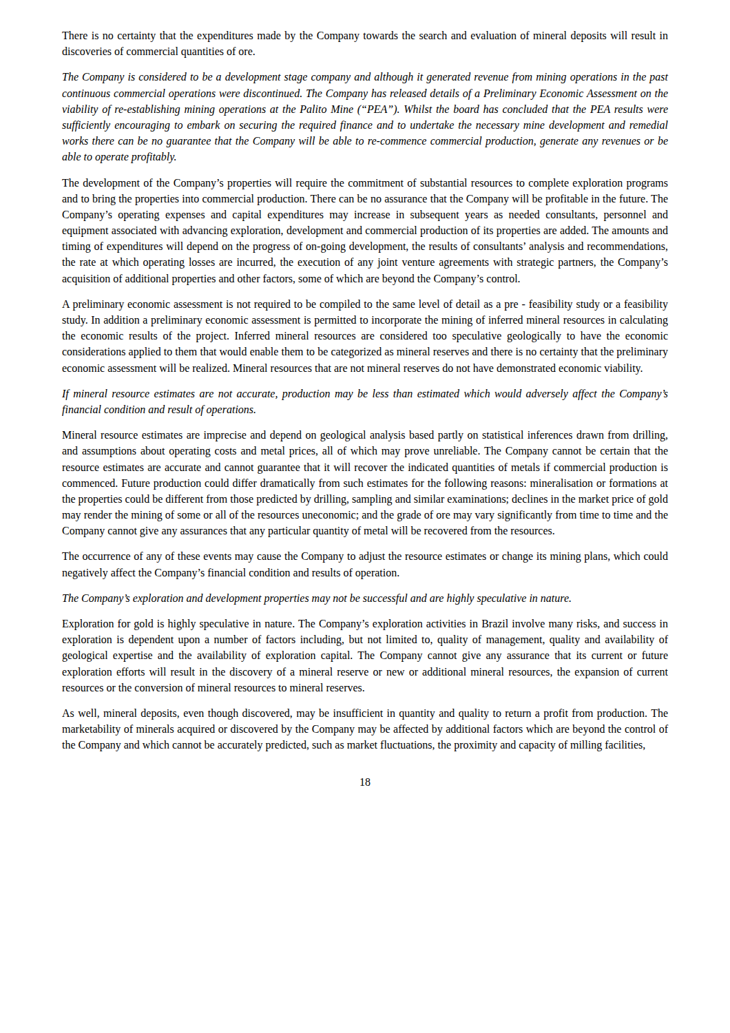There is no certainty that the expenditures made by the Company towards the search and evaluation of mineral deposits will result in discoveries of commercial quantities of ore.
The Company is considered to be a development stage company and although it generated revenue from mining operations in the past continuous commercial operations were discontinued. The Company has released details of a Preliminary Economic Assessment on the viability of re-establishing mining operations at the Palito Mine (“PEA”). Whilst the board has concluded that the PEA results were sufficiently encouraging to embark on securing the required finance and to undertake the necessary mine development and remedial works there can be no guarantee that the Company will be able to re-commence commercial production, generate any revenues or be able to operate profitably.
The development of the Company’s properties will require the commitment of substantial resources to complete exploration programs and to bring the properties into commercial production. There can be no assurance that the Company will be profitable in the future. The Company’s operating expenses and capital expenditures may increase in subsequent years as needed consultants, personnel and equipment associated with advancing exploration, development and commercial production of its properties are added. The amounts and timing of expenditures will depend on the progress of on-going development, the results of consultants’ analysis and recommendations, the rate at which operating losses are incurred, the execution of any joint venture agreements with strategic partners, the Company’s acquisition of additional properties and other factors, some of which are beyond the Company’s control.
A preliminary economic assessment is not required to be compiled to the same level of detail as a pre - feasibility study or a feasibility study. In addition a preliminary economic assessment is permitted to incorporate the mining of inferred mineral resources in calculating the economic results of the project. Inferred mineral resources are considered too speculative geologically to have the economic considerations applied to them that would enable them to be categorized as mineral reserves and there is no certainty that the preliminary economic assessment will be realized. Mineral resources that are not mineral reserves do not have demonstrated economic viability.
If mineral resource estimates are not accurate, production may be less than estimated which would adversely affect the Company’s financial condition and result of operations.
Mineral resource estimates are imprecise and depend on geological analysis based partly on statistical inferences drawn from drilling, and assumptions about operating costs and metal prices, all of which may prove unreliable. The Company cannot be certain that the resource estimates are accurate and cannot guarantee that it will recover the indicated quantities of metals if commercial production is commenced. Future production could differ dramatically from such estimates for the following reasons: mineralisation or formations at the properties could be different from those predicted by drilling, sampling and similar examinations; declines in the market price of gold may render the mining of some or all of the resources uneconomic; and the grade of ore may vary significantly from time to time and the Company cannot give any assurances that any particular quantity of metal will be recovered from the resources.
The occurrence of any of these events may cause the Company to adjust the resource estimates or change its mining plans, which could negatively affect the Company’s financial condition and results of operation.
The Company’s exploration and development properties may not be successful and are highly speculative in nature.
Exploration for gold is highly speculative in nature. The Company’s exploration activities in Brazil involve many risks, and success in exploration is dependent upon a number of factors including, but not limited to, quality of management, quality and availability of geological expertise and the availability of exploration capital. The Company cannot give any assurance that its current or future exploration efforts will result in the discovery of a mineral reserve or new or additional mineral resources, the expansion of current resources or the conversion of mineral resources to mineral reserves.
As well, mineral deposits, even though discovered, may be insufficient in quantity and quality to return a profit from production. The marketability of minerals acquired or discovered by the Company may be affected by additional factors which are beyond the control of the Company and which cannot be accurately predicted, such as market fluctuations, the proximity and capacity of milling facilities,
18